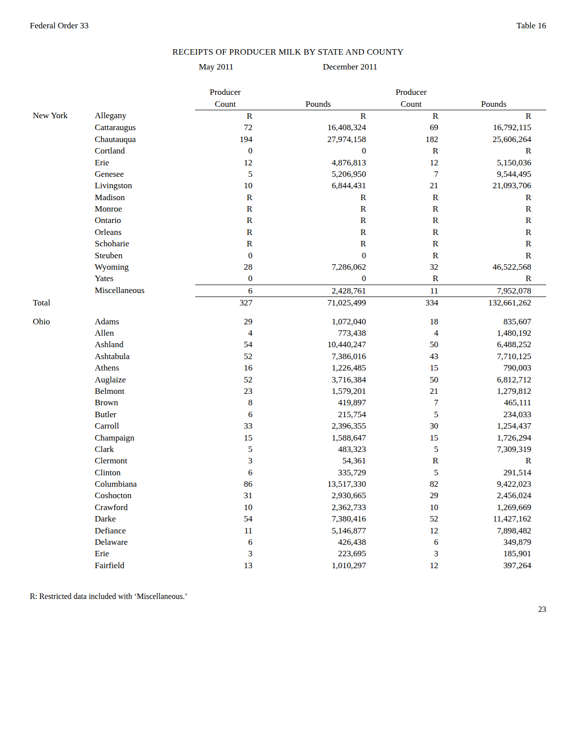Federal Order 33
Table 16
RECEIPTS OF PRODUCER MILK BY STATE AND COUNTY
May 2011 December 2011
| | | Producer | | Producer | |
| --- | --- | --- | --- | --- | --- |
| | | Count | Pounds | Count | Pounds |
| New York | Allegany | R | R | R | R |
| | Cattaraugus | 72 | 16,408,324 | 69 | 16,792,115 |
| | Chautauqua | 194 | 27,974,158 | 182 | 25,606,264 |
| | Cortland | 0 | 0 | R | R |
| | Erie | 12 | 4,876,813 | 12 | 5,150,036 |
| | Genesee | 5 | 5,206,950 | 7 | 9,544,495 |
| | Livingston | 10 | 6,844,431 | 21 | 21,093,706 |
| | Madison | R | R | R | R |
| | Monroe | R | R | R | R |
| | Ontario | R | R | R | R |
| | Orleans | R | R | R | R |
| | Schoharie | R | R | R | R |
| | Steuben | 0 | 0 | R | R |
| | Wyoming | 28 | 7,286,062 | 32 | 46,522,568 |
| | Yates | 0 | 0 | R | R |
| | Miscellaneous | 6 | 2,428,761 | 11 | 7,952,078 |
| Total | | 327 | 71,025,499 | 334 | 132,661,262 |
| Ohio | Adams | 29 | 1,072,040 | 18 | 835,607 |
| | Allen | 4 | 773,438 | 4 | 1,480,192 |
| | Ashland | 54 | 10,440,247 | 50 | 6,488,252 |
| | Ashtabula | 52 | 7,386,016 | 43 | 7,710,125 |
| | Athens | 16 | 1,226,485 | 15 | 790,003 |
| | Auglaize | 52 | 3,716,384 | 50 | 6,812,712 |
| | Belmont | 23 | 1,579,201 | 21 | 1,279,812 |
| | Brown | 8 | 419,897 | 7 | 465,111 |
| | Butler | 6 | 215,754 | 5 | 234,033 |
| | Carroll | 33 | 2,396,355 | 30 | 1,254,437 |
| | Champaign | 15 | 1,588,647 | 15 | 1,726,294 |
| | Clark | 5 | 483,323 | 5 | 7,309,319 |
| | Clermont | 3 | 54,361 | R | R |
| | Clinton | 6 | 335,729 | 5 | 291,514 |
| | Columbiana | 86 | 13,517,330 | 82 | 9,422,023 |
| | Coshocton | 31 | 2,930,665 | 29 | 2,456,024 |
| | Crawford | 10 | 2,362,733 | 10 | 1,269,669 |
| | Darke | 54 | 7,380,416 | 52 | 11,427,162 |
| | Defiance | 11 | 5,146,877 | 12 | 7,898,482 |
| | Delaware | 6 | 426,438 | 6 | 349,879 |
| | Erie | 3 | 223,695 | 3 | 185,901 |
| | Fairfield | 13 | 1,010,297 | 12 | 397,264 |
R: Restricted data included with ‘Miscellaneous.’
23